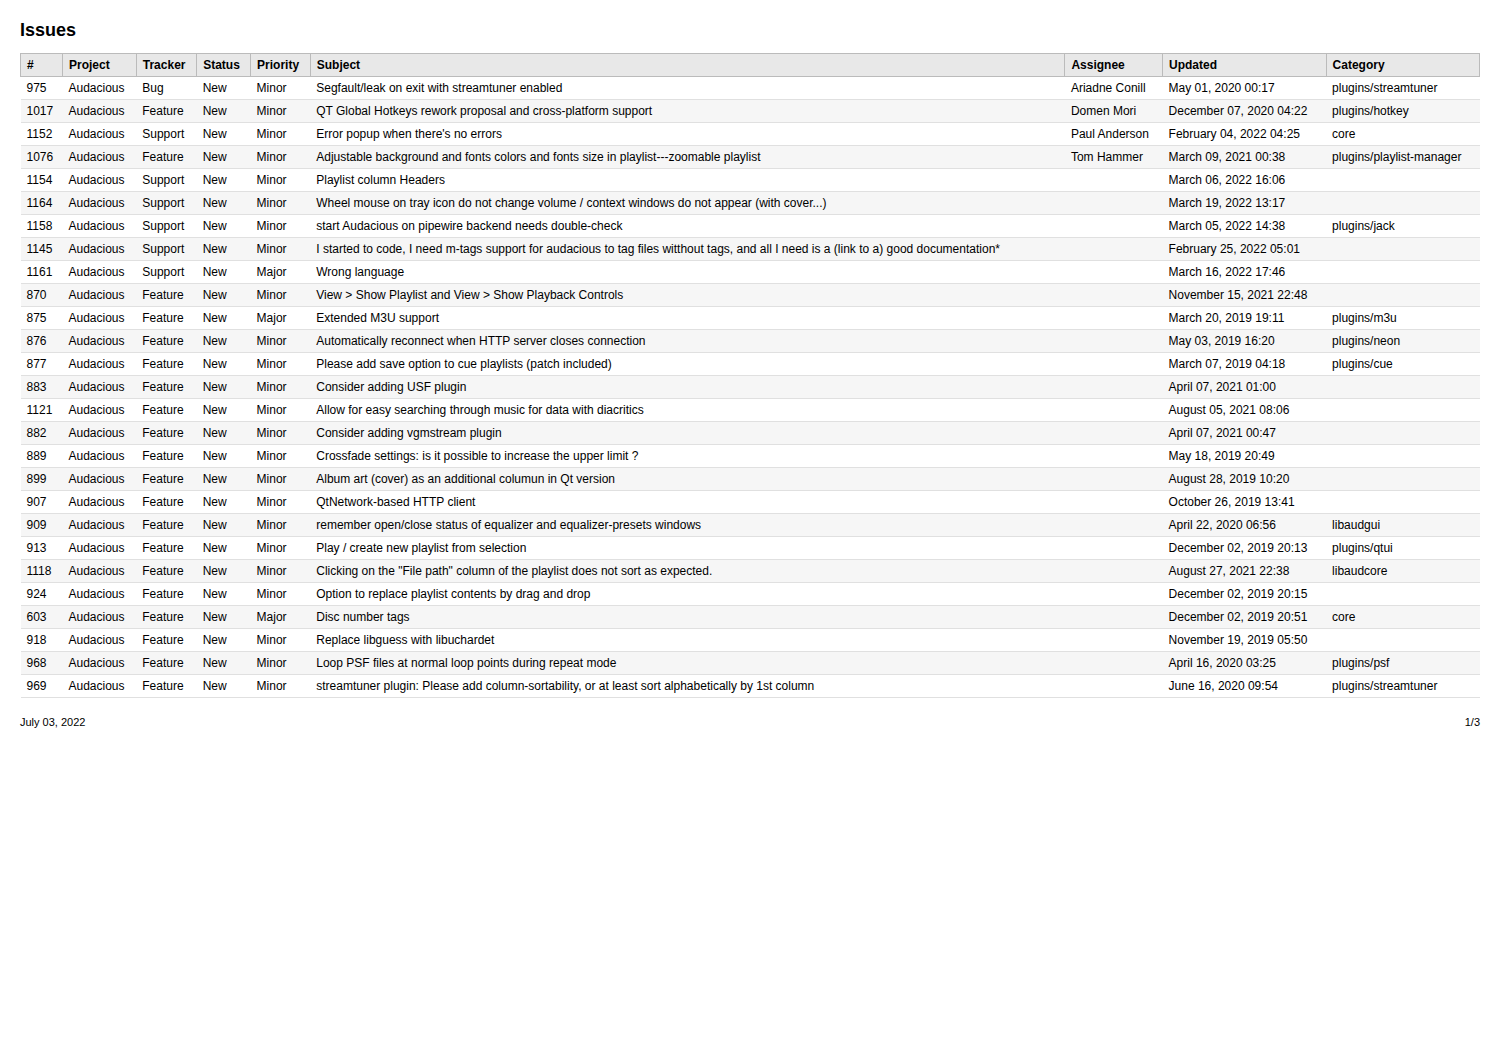Issues
| # | Project | Tracker | Status | Priority | Subject | Assignee | Updated | Category |
| --- | --- | --- | --- | --- | --- | --- | --- | --- |
| 975 | Audacious | Bug | New | Minor | Segfault/leak on exit with streamtuner enabled | Ariadne Conill | May 01, 2020 00:17 | plugins/streamtuner |
| 1017 | Audacious | Feature | New | Minor | QT Global Hotkeys rework proposal and cross-platform support | Domen Mori | December 07, 2020 04:22 | plugins/hotkey |
| 1152 | Audacious | Support | New | Minor | Error popup when there's no errors | Paul Anderson | February 04, 2022 04:25 | core |
| 1076 | Audacious | Feature | New | Minor | Adjustable background and fonts colors and fonts size in playlist---zoomable playlist | Tom Hammer | March 09, 2021 00:38 | plugins/playlist-manager |
| 1154 | Audacious | Support | New | Minor | Playlist column Headers | | March 06, 2022 16:06 | |
| 1164 | Audacious | Support | New | Minor | Wheel mouse on tray icon do not change volume / context windows do not appear (with cover...) | | March 19, 2022 13:17 | |
| 1158 | Audacious | Support | New | Minor | start Audacious on pipewire backend needs double-check | | March 05, 2022 14:38 | plugins/jack |
| 1145 | Audacious | Support | New | Minor | I started to code, I need m-tags support for audacious to tag files witthout tags, and all I need is a (link to a) good documentation* | | February 25, 2022 05:01 | |
| 1161 | Audacious | Support | New | Major | Wrong language | | March 16, 2022 17:46 | |
| 870 | Audacious | Feature | New | Minor | View > Show Playlist and View > Show Playback Controls | | November 15, 2021 22:48 | |
| 875 | Audacious | Feature | New | Major | Extended M3U support | | March 20, 2019 19:11 | plugins/m3u |
| 876 | Audacious | Feature | New | Minor | Automatically reconnect when HTTP server closes connection | | May 03, 2019 16:20 | plugins/neon |
| 877 | Audacious | Feature | New | Minor | Please add save option to cue playlists (patch included) | | March 07, 2019 04:18 | plugins/cue |
| 883 | Audacious | Feature | New | Minor | Consider adding USF plugin | | April 07, 2021 01:00 | |
| 1121 | Audacious | Feature | New | Minor | Allow for easy searching through music for data with diacritics | | August 05, 2021 08:06 | |
| 882 | Audacious | Feature | New | Minor | Consider adding vgmstream plugin | | April 07, 2021 00:47 | |
| 889 | Audacious | Feature | New | Minor | Crossfade settings: is it possible to increase the upper limit ? | | May 18, 2019 20:49 | |
| 899 | Audacious | Feature | New | Minor | Album art (cover) as an additional columun in Qt version | | August 28, 2019 10:20 | |
| 907 | Audacious | Feature | New | Minor | QtNetwork-based HTTP client | | October 26, 2019 13:41 | |
| 909 | Audacious | Feature | New | Minor | remember open/close status of equalizer and equalizer-presets windows | | April 22, 2020 06:56 | libaudgui |
| 913 | Audacious | Feature | New | Minor | Play / create new playlist from selection | | December 02, 2019 20:13 | plugins/qtui |
| 1118 | Audacious | Feature | New | Minor | Clicking on the "File path" column of the playlist does not sort as expected. | | August 27, 2021 22:38 | libaudcore |
| 924 | Audacious | Feature | New | Minor | Option to replace playlist contents by drag and drop | | December 02, 2019 20:15 | |
| 603 | Audacious | Feature | New | Major | Disc number tags | | December 02, 2019 20:51 | core |
| 918 | Audacious | Feature | New | Minor | Replace libguess with libuchardet | | November 19, 2019 05:50 | |
| 968 | Audacious | Feature | New | Minor | Loop PSF files at normal loop points during repeat mode | | April 16, 2020 03:25 | plugins/psf |
| 969 | Audacious | Feature | New | Minor | streamtuner plugin: Please add column-sortability, or at least sort alphabetically by 1st column | | June 16, 2020 09:54 | plugins/streamtuner |
July 03, 2022 1/3